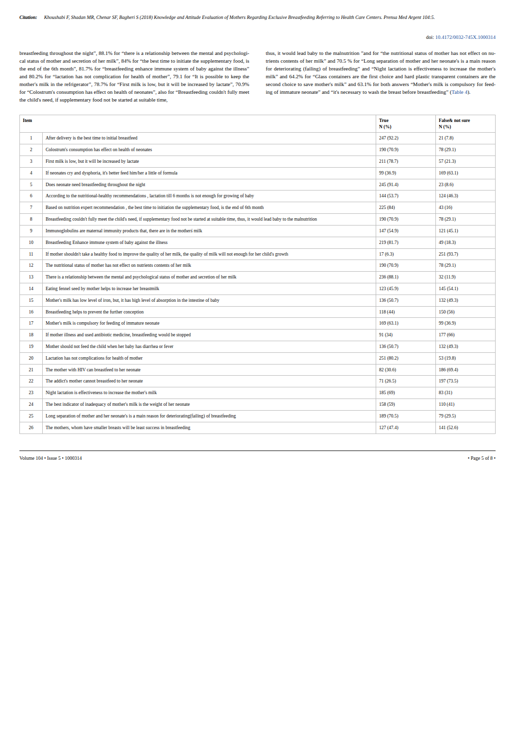Citation:
Khoushabi F, Shadan MR, Chenar SF, Bagheri S (2018) Knowledge and Attitude Evaluation of Mothers Regarding Exclusive Breastfeeding Referring to Health Care Centers. Prensa Med Argent 104:5.
doi: 10.4172/0032-745X.1000314
breastfeeding throughout the night”, 88.1% for “there is a relationship between the mental and psychological status of mother and secretion of her milk”, 84% for “the best time to initiate the supplementary food, is the end of the 6th month”, 81.7% for “breastfeeding enhance immune system of baby against the illness” and 80.2% for “lactation has not complication for health of mother”, 79.1 for “It is possible to keep the mother's milk in the refrigerator”, 78.7% for “First milk is low, but it will be increased by lactate”, 70.9% for “Colostrum's consumption has effect on health of neonates”, also for “Breastfeeding couldn't fully meet the child's need, if supplementary food not be started at suitable time,
thus, it would lead baby to the malnutrition ”and for “the nutritional status of mother has not effect on nutrients contents of her milk” and 70.5 % for “Long separation of mother and her neonate's is a main reason for deteriorating (failing) of breastfeeding” and “Night lactation is effectiveness to increase the mother's milk” and 64.2% for “Glass containers are the first choice and hard plastic transparent containers are the second choice to save mother's milk” and 63.1% for both answers “Mother's milk is compulsory for feeding of immature neonate” and “it's necessary to wash the breast before breastfeeding” (Table 4).
| Item | True N (%) | False& not sure N (%) |
| --- | --- | --- |
| 1 | After delivery is the best time to initial breastfeed | 247 (92.2) | 21 (7.8) |
| 2 | Colostrum's consumption has effect on health of neonates | 190 (70.9) | 78 (29.1) |
| 3 | First milk is low, but it will be increased by lactate | 211 (78.7) | 57 (21.3) |
| 4 | If neonates cry and dysphoria, it's better feed him/her a little of formula | 99 (36.9) | 169 (63.1) |
| 5 | Does neonate need breastfeeding throughout the night | 245 (91.4) | 23 (8.6) |
| 6 | According to the nutritional-healthy recommendations , lactation till 6 months is not enough for growing of baby | 144 (53.7) | 124 (46.3) |
| 7 | Based on nutrition expert recommendation , the best time to initiation the supplementary food, is the end of 6th month | 225 (84) | 43 (16) |
| 8 | Breastfeeding couldn't fully meet the child's need, if supplementary food not be started at suitable time, thus, it would lead baby to the malnutrition | 190 (70.9) | 78 (29.1) |
| 9 | Immunoglobulins are maternal immunity products that, there are in the motherś milk | 147 (54.9) | 121 (45.1) |
| 10 | Breastfeeding Enhance immune system of baby against the illness | 219 (81.7) | 49 (18.3) |
| 11 | If mother shouldn't take a healthy food to improve the quality of her milk, the quality of milk will not enough for her child's growth | 17 (6.3) | 251 (93.7) |
| 12 | The nutritional status of mother has not effect on nutrients contents of her milk | 190 (70.9) | 78 (29.1) |
| 13 | There is a relationship between the mental and psychological status of mother and secretion of her milk | 236 (88.1) | 32 (11.9) |
| 14 | Eating fennel seed by mother helps to increase her breastmilk | 123 (45.9) | 145 (54.1) |
| 15 | Mother's milk has low level of iron, but, it has high level of absorption in the intestine of baby | 136 (50.7) | 132 (49.3) |
| 16 | Breastfeeding helps to prevent the further conception | 118 (44) | 150 (56) |
| 17 | Mother's milk is compulsory for feeding of immature neonate | 169 (63.1) | 99 (36.9) |
| 18 | If mother illness and used antibiotic medicine, breastfeeding would be stopped | 91 (34) | 177 (66) |
| 19 | Mother should not feed the child when her baby has diarrhea or fever | 136 (50.7) | 132 (49.3) |
| 20 | Lactation has not complications for health of mother | 251 (80.2) | 53 (19.8) |
| 21 | The mother with HIV can breastfeed to her neonate | 82 (30.6) | 186 (69.4) |
| 22 | The addict's mother cannot breastfeed to her neonate | 71 (26.5) | 197 (73.5) |
| 23 | Night lactation is effectiveness to increase the mother's milk | 185 (69) | 83 (31) |
| 24 | The best indicator of inadequacy of mother's milk is the weight of her neonate | 158 (59) | 110 (41) |
| 25 | Long separation of mother and her neonate's is a main reason for deteriorating(failing) of breastfeeding | 189 (70.5) | 79 (29.5) |
| 26 | The mothers, whom have smaller breasts will be least success in breastfeeding | 127 (47.4) | 141 (52.6) |
Volume 104 • Issue 5 • 1000314
• Page 5 of 8 •